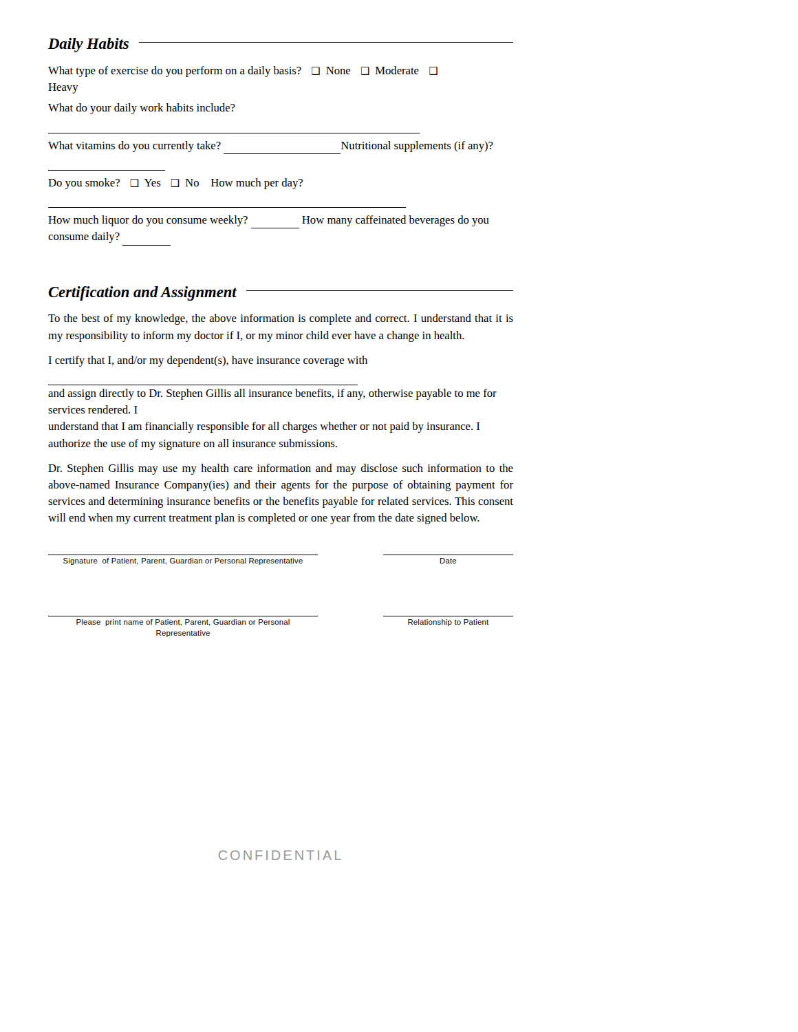Daily Habits
What type of exercise do you perform on a daily basis? ❑ None ❑ Moderate ❑
Heavy
What do your daily work habits include?
What vitamins do you currently take? Nutritional supplements (if any)?
Do you smoke? ❑ Yes ❑ No How much per day?
How much liquor do you consume weekly? How many caffeinated beverages do you consume daily?
Certification and Assignment
To the best of my knowledge, the above information is complete and correct. I understand that it is my responsibility to inform my doctor if I, or my minor child ever have a change in health.
I certify that I, and/or my dependent(s), have insurance coverage with
and assign directly to Dr. Stephen Gillis all insurance benefits, if any, otherwise payable to me for services rendered. I
understand that I am financially responsible for all charges whether or not paid by insurance. I authorize the use of my signature on all insurance submissions.
Dr. Stephen Gillis may use my health care information and may disclose such information to the above-named Insurance Company(ies) and their agents for the purpose of obtaining payment for services and determining insurance benefits or the benefits payable for related services. This consent will end when my current treatment plan is completed or one year from the date signed below.
| Signature of Patient, Parent, Guardian or Personal Representative | | Date |
| Please print name of Patient, Parent, Guardian or Personal Representative | | Relationship to Patient |
CONFIDENTIAL